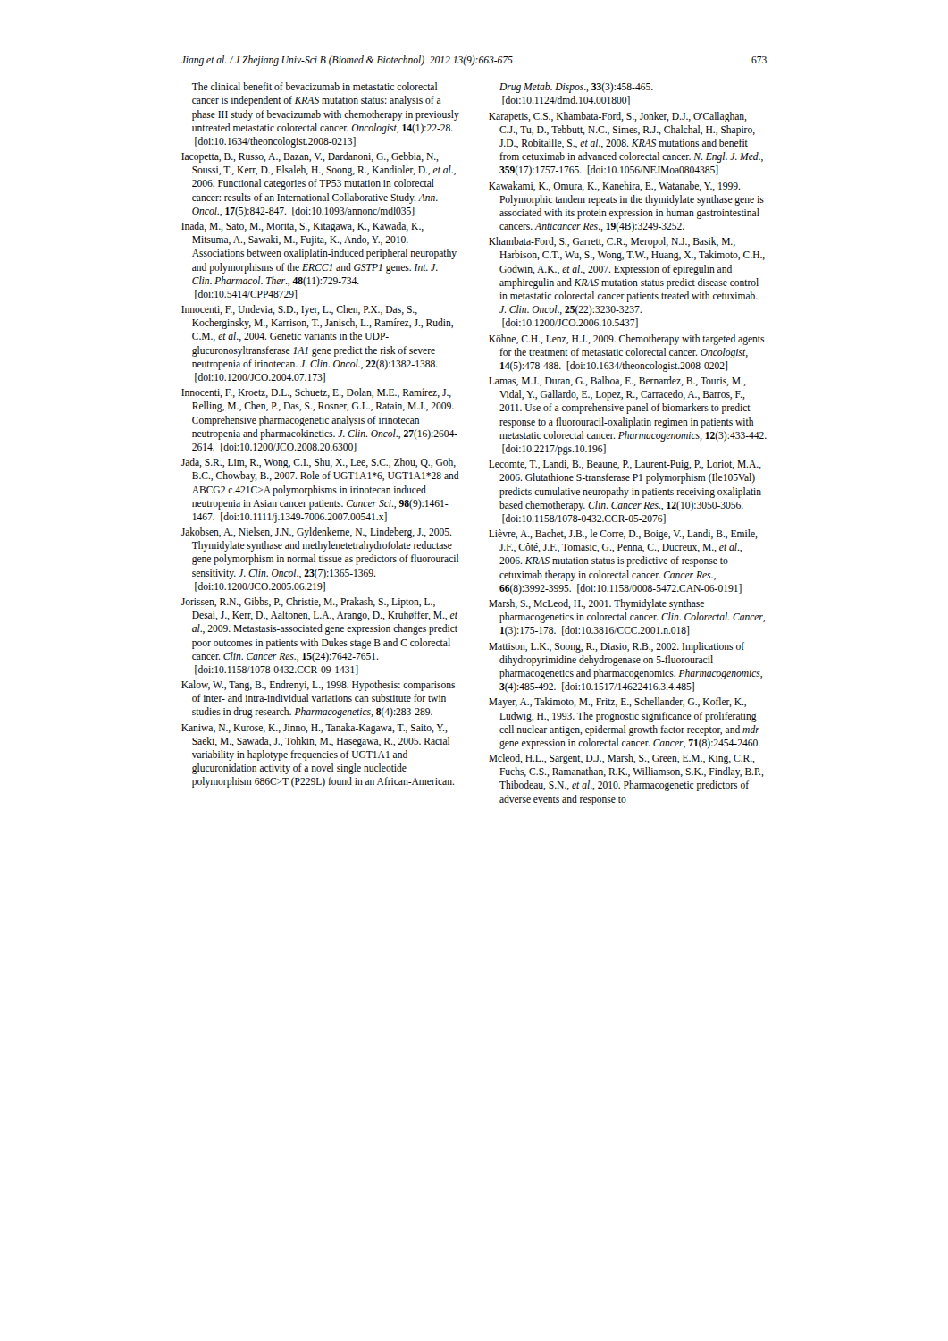Jiang et al. / J Zhejiang Univ-Sci B (Biomed & Biotechnol) 2012 13(9):663-675 673
The clinical benefit of bevacizumab in metastatic colorectal cancer is independent of KRAS mutation status: analysis of a phase III study of bevacizumab with chemotherapy in previously untreated metastatic colorectal cancer. Oncologist, 14(1):22-28. [doi:10.1634/theoncologist.2008-0213]
Iacopetta, B., Russo, A., Bazan, V., Dardanoni, G., Gebbia, N., Soussi, T., Kerr, D., Elsaleh, H., Soong, R., Kandioler, D., et al., 2006. Functional categories of TP53 mutation in colorectal cancer: results of an International Collaborative Study. Ann. Oncol., 17(5):842-847. [doi:10.1093/annonc/mdl035]
Inada, M., Sato, M., Morita, S., Kitagawa, K., Kawada, K., Mitsuma, A., Sawaki, M., Fujita, K., Ando, Y., 2010. Associations between oxaliplatin-induced peripheral neuropathy and polymorphisms of the ERCC1 and GSTP1 genes. Int. J. Clin. Pharmacol. Ther., 48(11):729-734. [doi:10.5414/CPP48729]
Innocenti, F., Undevia, S.D., Iyer, L., Chen, P.X., Das, S., Kocherginsky, M., Karrison, T., Janisch, L., Ramírez, J., Rudin, C.M., et al., 2004. Genetic variants in the UDP-glucuronosyltransferase 1A1 gene predict the risk of severe neutropenia of irinotecan. J. Clin. Oncol., 22(8):1382-1388. [doi:10.1200/JCO.2004.07.173]
Innocenti, F., Kroetz, D.L., Schuetz, E., Dolan, M.E., Ramírez, J., Relling, M., Chen, P., Das, S., Rosner, G.L., Ratain, M.J., 2009. Comprehensive pharmacogenetic analysis of irinotecan neutropenia and pharmacokinetics. J. Clin. Oncol., 27(16):2604-2614. [doi:10.1200/JCO.2008.20.6300]
Jada, S.R., Lim, R., Wong, C.I., Shu, X., Lee, S.C., Zhou, Q., Goh, B.C., Chowbay, B., 2007. Role of UGT1A1*6, UGT1A1*28 and ABCG2 c.421C>A polymorphisms in irinotecan induced neutropenia in Asian cancer patients. Cancer Sci., 98(9):1461-1467. [doi:10.1111/j.1349-7006.2007.00541.x]
Jakobsen, A., Nielsen, J.N., Gyldenkerne, N., Lindeberg, J., 2005. Thymidylate synthase and methylenetetrahydrofolate reductase gene polymorphism in normal tissue as predictors of fluorouracil sensitivity. J. Clin. Oncol., 23(7):1365-1369. [doi:10.1200/JCO.2005.06.219]
Jorissen, R.N., Gibbs, P., Christie, M., Prakash, S., Lipton, L., Desai, J., Kerr, D., Aaltonen, L.A., Arango, D., Kruhøffer, M., et al., 2009. Metastasis-associated gene expression changes predict poor outcomes in patients with Dukes stage B and C colorectal cancer. Clin. Cancer Res., 15(24):7642-7651. [doi:10.1158/1078-0432.CCR-09-1431]
Kalow, W., Tang, B., Endrenyi, L., 1998. Hypothesis: comparisons of inter- and intra-individual variations can substitute for twin studies in drug research. Pharmacogenetics, 8(4):283-289.
Kaniwa, N., Kurose, K., Jinno, H., Tanaka-Kagawa, T., Saito, Y., Saeki, M., Sawada, J., Tohkin, M., Hasegawa, R., 2005. Racial variability in haplotype frequencies of UGT1A1 and glucuronidation activity of a novel single nucleotide polymorphism 686C>T (P229L) found in an African-American. Drug Metab. Dispos., 33(3):458-465. [doi:10.1124/dmd.104.001800]
Karapetis, C.S., Khambata-Ford, S., Jonker, D.J., O'Callaghan, C.J., Tu, D., Tebbutt, N.C., Simes, R.J., Chalchal, H., Shapiro, J.D., Robitaille, S., et al., 2008. KRAS mutations and benefit from cetuximab in advanced colorectal cancer. N. Engl. J. Med., 359(17):1757-1765. [doi:10.1056/NEJMoa0804385]
Kawakami, K., Omura, K., Kanehira, E., Watanabe, Y., 1999. Polymorphic tandem repeats in the thymidylate synthase gene is associated with its protein expression in human gastrointestinal cancers. Anticancer Res., 19(4B):3249-3252.
Khambata-Ford, S., Garrett, C.R., Meropol, N.J., Basik, M., Harbison, C.T., Wu, S., Wong, T.W., Huang, X., Takimoto, C.H., Godwin, A.K., et al., 2007. Expression of epiregulin and amphiregulin and KRAS mutation status predict disease control in metastatic colorectal cancer patients treated with cetuximab. J. Clin. Oncol., 25(22):3230-3237. [doi:10.1200/JCO.2006.10.5437]
Köhne, C.H., Lenz, H.J., 2009. Chemotherapy with targeted agents for the treatment of metastatic colorectal cancer. Oncologist, 14(5):478-488. [doi:10.1634/theoncologist.2008-0202]
Lamas, M.J., Duran, G., Balboa, E., Bernardez, B., Touris, M., Vidal, Y., Gallardo, E., Lopez, R., Carracedo, A., Barros, F., 2011. Use of a comprehensive panel of biomarkers to predict response to a fluorouracil-oxaliplatin regimen in patients with metastatic colorectal cancer. Pharmacogenomics, 12(3):433-442. [doi:10.2217/pgs.10.196]
Lecomte, T., Landi, B., Beaune, P., Laurent-Puig, P., Loriot, M.A., 2006. Glutathione S-transferase P1 polymorphism (Ile105Val) predicts cumulative neuropathy in patients receiving oxaliplatin-based chemotherapy. Clin. Cancer Res., 12(10):3050-3056. [doi:10.1158/1078-0432.CCR-05-2076]
Lièvre, A., Bachet, J.B., le Corre, D., Boige, V., Landi, B., Emile, J.F., Côté, J.F., Tomasic, G., Penna, C., Ducreux, M., et al., 2006. KRAS mutation status is predictive of response to cetuximab therapy in colorectal cancer. Cancer Res., 66(8):3992-3995. [doi:10.1158/0008-5472.CAN-06-0191]
Marsh, S., McLeod, H., 2001. Thymidylate synthase pharmacogenetics in colorectal cancer. Clin. Colorectal. Cancer, 1(3):175-178. [doi:10.3816/CCC.2001.n.018]
Mattison, L.K., Soong, R., Diasio, R.B., 2002. Implications of dihydropyrimidine dehydrogenase on 5-fluorouracil pharmacogenetics and pharmacogenomics. Pharmacogenomics, 3(4):485-492. [doi:10.1517/14622416.3.4.485]
Mayer, A., Takimoto, M., Fritz, E., Schellander, G., Kofler, K., Ludwig, H., 1993. The prognostic significance of proliferating cell nuclear antigen, epidermal growth factor receptor, and mdr gene expression in colorectal cancer. Cancer, 71(8):2454-2460.
Mcleod, H.L., Sargent, D.J., Marsh, S., Green, E.M., King, C.R., Fuchs, C.S., Ramanathan, R.K., Williamson, S.K., Findlay, B.P., Thibodeau, S.N., et al., 2010. Pharmacogenetic predictors of adverse events and response to